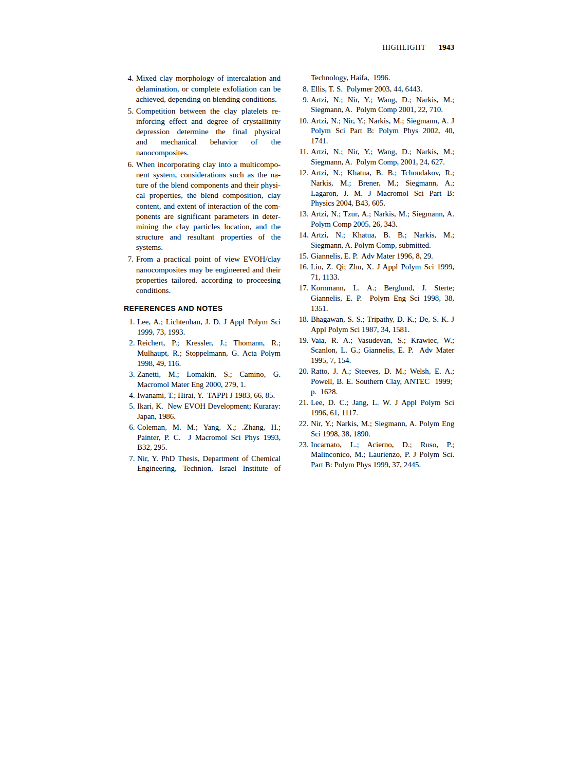HIGHLIGHT1943
4. Mixed clay morphology of intercalation and delamination, or complete exfoliation can be achieved, depending on blending conditions.
5. Competition between the clay platelets reinforcing effect and degree of crystallinity depression determine the final physical and mechanical behavior of the nanocomposites.
6. When incorporating clay into a multicomponent system, considerations such as the nature of the blend components and their physical properties, the blend composition, clay content, and extent of interaction of the components are significant parameters in determining the clay particles location, and the structure and resultant properties of the systems.
7. From a practical point of view EVOH/clay nanocomposites may be engineered and their properties tailored, according to proceesing conditions.
REFERENCES AND NOTES
1. Lee, A.; Lichtenhan, J. D. J Appl Polym Sci 1999, 73, 1993.
2. Reichert, P.; Kressler, J.; Thomann, R.; Mulhaupt, R.; Stoppelmann, G. Acta Polym 1998, 49, 116.
3. Zanetti, M.; Lomakin, S.; Camino, G. Macromol Mater Eng 2000, 279, 1.
4. Iwanami, T.; Hirai, Y. TAPPI J 1983, 66, 85.
5. Ikari, K. New EVOH Development; Kuraray: Japan, 1986.
6. Coleman, M. M.; Yang, X.; .Zhang, H.; Painter, P. C. J Macromol Sci Phys 1993, B32, 295.
7. Nir, Y. PhD Thesis, Department of Chemical Engineering, Technion, Israel Institute of Technology, Haifa, 1996.
8. Ellis, T. S. Polymer 2003, 44, 6443.
9. Artzi, N.; Nir, Y.; Wang, D.; Narkis, M.; Siegmann, A. Polym Comp 2001, 22, 710.
10. Artzi, N.; Nir, Y.; Narkis, M.; Siegmann, A. J Polym Sci Part B: Polym Phys 2002, 40, 1741.
11. Artzi, N.; Nir, Y.; Wang, D.; Narkis, M.; Siegmann, A. Polym Comp, 2001, 24, 627.
12. Artzi, N.; Khatua, B. B.; Tchoudakov, R.; Narkis, M.; Brener, M.; Siegmann, A.; Lagaron, J. M. J Macromol Sci Part B: Physics 2004, B43, 605.
13. Artzi, N.; Tzur, A.; Narkis, M.; Siegmann, A. Polym Comp 2005, 26, 343.
14. Artzi, N.; Khatua, B. B.; Narkis, M.; Siegmann, A. Polym Comp, submitted.
15. Giannelis, E. P. Adv Mater 1996, 8, 29.
16. Liu, Z. Qi; Zhu, X. J Appl Polym Sci 1999, 71, 1133.
17. Kornmann, L. A.; Berglund, J. Sterte; Giannelis, E. P. Polym Eng Sci 1998, 38, 1351.
18. Bhagawan, S. S.; Tripathy, D. K.; De, S. K. J Appl Polym Sci 1987, 34, 1581.
19. Vaia, R. A.; Vasudevan, S.; Krawiec, W.; Scanlon, L. G.; Giannelis, E. P. Adv Mater 1995, 7, 154.
20. Ratto, J. A.; Steeves, D. M.; Welsh, E. A.; Powell, B. E. Southern Clay, ANTEC 1999; p. 1628.
21. Lee, D. C.; Jang, L. W. J Appl Polym Sci 1996, 61, 1117.
22. Nir, Y.; Narkis, M.; Siegmann, A. Polym Eng Sci 1998, 38, 1890.
23. Incarnato, L.; Acierno, D.; Ruso, P.; Malinconico, M.; Laurienzo, P. J Polym Sci. Part B: Polym Phys 1999, 37, 2445.